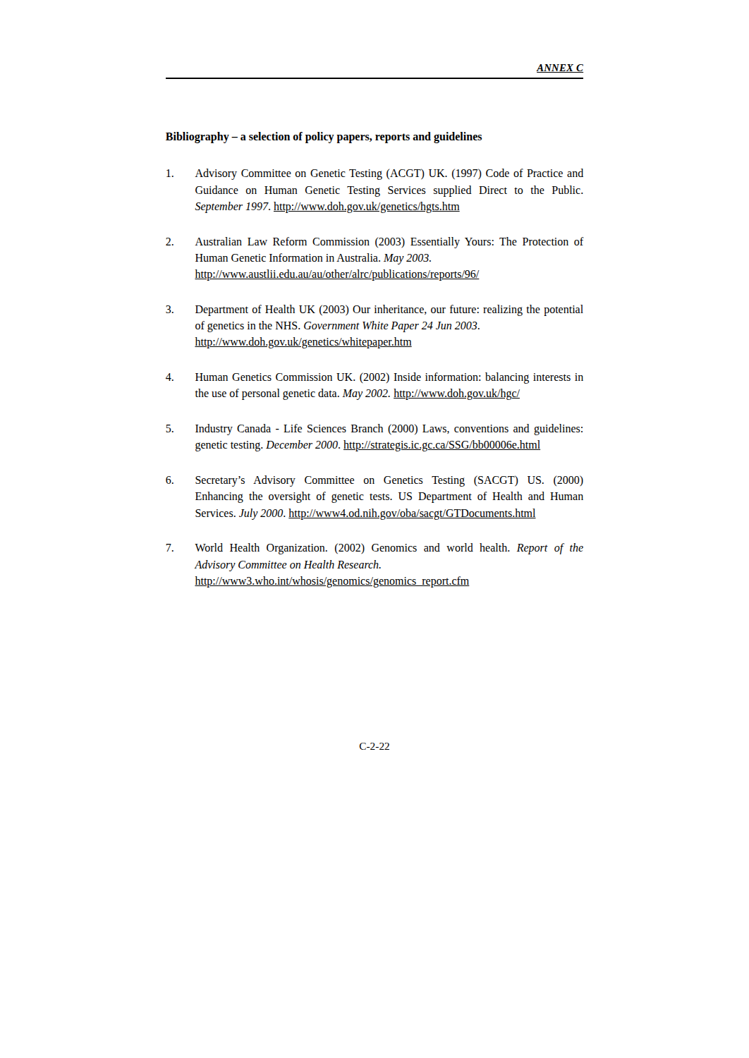ANNEX C
Bibliography – a selection of policy papers, reports and guidelines
1. Advisory Committee on Genetic Testing (ACGT) UK. (1997) Code of Practice and Guidance on Human Genetic Testing Services supplied Direct to the Public. September 1997. http://www.doh.gov.uk/genetics/hgts.htm
2. Australian Law Reform Commission (2003) Essentially Yours: The Protection of Human Genetic Information in Australia. May 2003.
http://www.austlii.edu.au/au/other/alrc/publications/reports/96/
3. Department of Health UK (2003) Our inheritance, our future: realizing the potential of genetics in the NHS. Government White Paper 24 Jun 2003.
http://www.doh.gov.uk/genetics/whitepaper.htm
4. Human Genetics Commission UK. (2002) Inside information: balancing interests in the use of personal genetic data. May 2002. http://www.doh.gov.uk/hgc/
5. Industry Canada - Life Sciences Branch (2000) Laws, conventions and guidelines: genetic testing. December 2000. http://strategis.ic.gc.ca/SSG/bb00006e.html
6. Secretary’s Advisory Committee on Genetics Testing (SACGT) US. (2000) Enhancing the oversight of genetic tests. US Department of Health and Human Services. July 2000. http://www4.od.nih.gov/oba/sacgt/GTDocuments.html
7. World Health Organization. (2002) Genomics and world health. Report of the Advisory Committee on Health Research.
http://www3.who.int/whosis/genomics/genomics_report.cfm
C-2-22